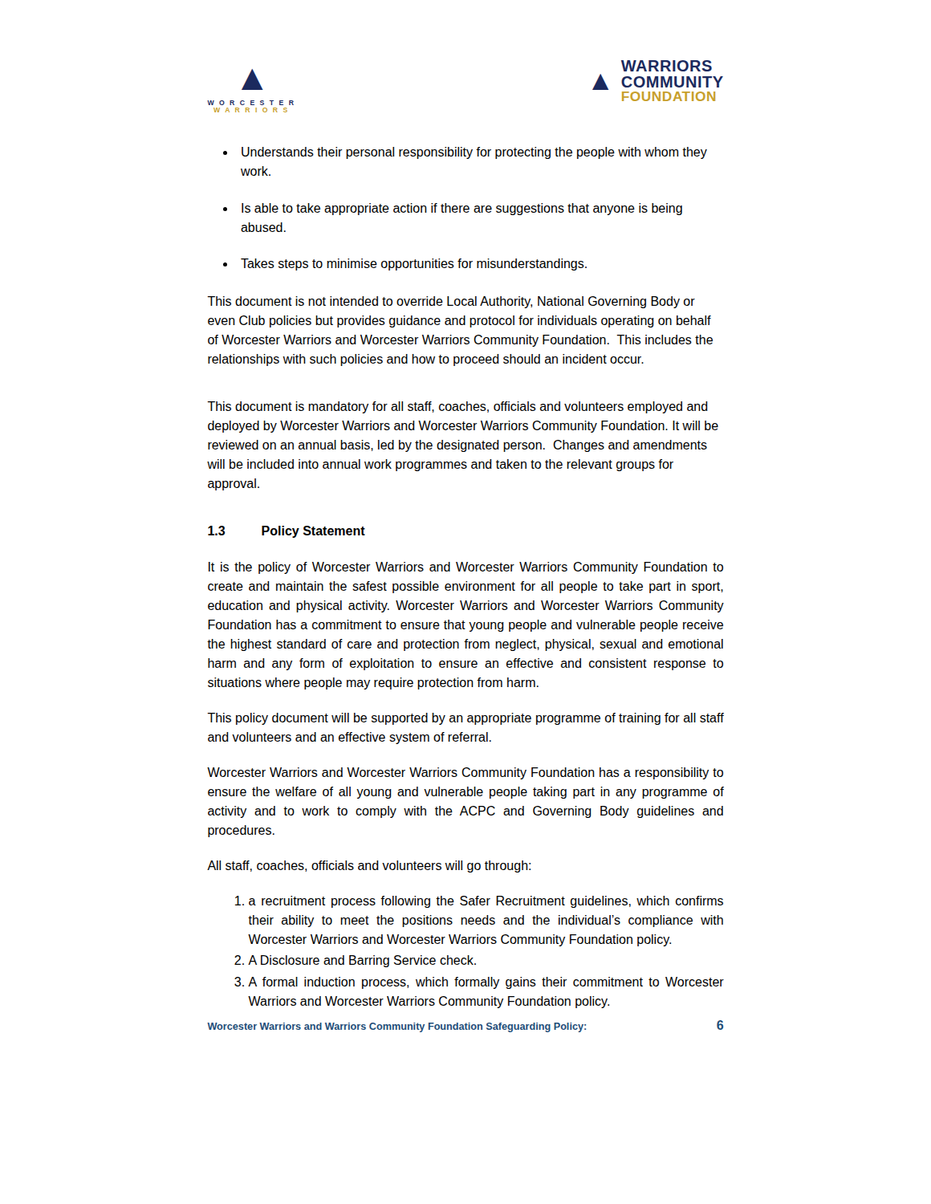▲ W O R C E S T E R
W A R R I O R S
▲ WARRIORS COMMUNITY FOUNDATION
Understands their personal responsibility for protecting the people with whom they work.
Is able to take appropriate action if there are suggestions that anyone is being abused.
Takes steps to minimise opportunities for misunderstandings.
This document is not intended to override Local Authority, National Governing Body or even Club policies but provides guidance and protocol for individuals operating on behalf of Worcester Warriors and Worcester Warriors Community Foundation. This includes the relationships with such policies and how to proceed should an incident occur.
This document is mandatory for all staff, coaches, officials and volunteers employed and deployed by Worcester Warriors and Worcester Warriors Community Foundation. It will be reviewed on an annual basis, led by the designated person. Changes and amendments will be included into annual work programmes and taken to the relevant groups for approval.
1.3 Policy Statement
It is the policy of Worcester Warriors and Worcester Warriors Community Foundation to create and maintain the safest possible environment for all people to take part in sport, education and physical activity. Worcester Warriors and Worcester Warriors Community Foundation has a commitment to ensure that young people and vulnerable people receive the highest standard of care and protection from neglect, physical, sexual and emotional harm and any form of exploitation to ensure an effective and consistent response to situations where people may require protection from harm.
This policy document will be supported by an appropriate programme of training for all staff and volunteers and an effective system of referral.
Worcester Warriors and Worcester Warriors Community Foundation has a responsibility to ensure the welfare of all young and vulnerable people taking part in any programme of activity and to work to comply with the ACPC and Governing Body guidelines and procedures.
All staff, coaches, officials and volunteers will go through:
a recruitment process following the Safer Recruitment guidelines, which confirms their ability to meet the positions needs and the individual’s compliance with Worcester Warriors and Worcester Warriors Community Foundation policy.
A Disclosure and Barring Service check.
A formal induction process, which formally gains their commitment to Worcester Warriors and Worcester Warriors Community Foundation policy.
Worcester Warriors and Warriors Community Foundation Safeguarding Policy: 6